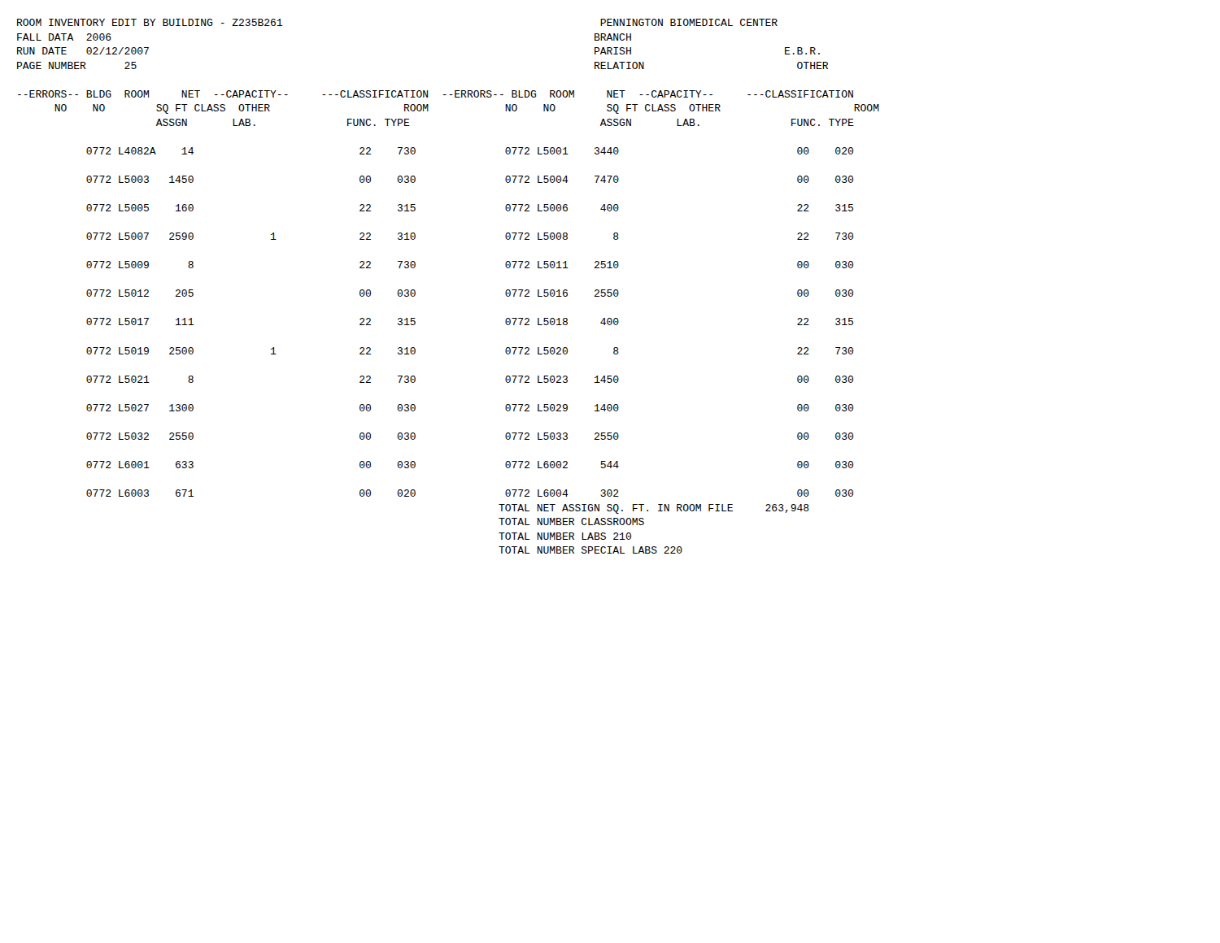ROOM INVENTORY EDIT BY BUILDING - Z235B261                                                  PENNINGTON BIOMEDICAL CENTER
FALL DATA  2006                                                                            BRANCH
RUN DATE   02/12/2007                                                                      PARISH                        E.B.R.
PAGE NUMBER      25                                                                        RELATION                        OTHER

--ERRORS-- BLDG  ROOM     NET  --CAPACITY--     ---CLASSIFICATION  --ERRORS-- BLDG  ROOM     NET  --CAPACITY--     ---CLASSIFICATION
      NO    NO        SQ FT CLASS  OTHER                     ROOM            NO    NO        SQ FT CLASS  OTHER                     ROOM
                      ASSGN       LAB.              FUNC. TYPE                              ASSGN       LAB.              FUNC. TYPE

           0772 L4082A    14                          22    730              0772 L5001    3440                            00    020

           0772 L5003   1450                          00    030              0772 L5004    7470                            00    030

           0772 L5005    160                          22    315              0772 L5006     400                            22    315

           0772 L5007   2590            1             22    310              0772 L5008       8                            22    730

           0772 L5009      8                          22    730              0772 L5011    2510                            00    030

           0772 L5012    205                          00    030              0772 L5016    2550                            00    030

           0772 L5017    111                          22    315              0772 L5018     400                            22    315

           0772 L5019   2500            1             22    310              0772 L5020       8                            22    730

           0772 L5021      8                          22    730              0772 L5023    1450                            00    030

           0772 L5027   1300                          00    030              0772 L5029    1400                            00    030

           0772 L5032   2550                          00    030              0772 L5033    2550                            00    030

           0772 L6001    633                          00    030              0772 L6002     544                            00    030

           0772 L6003    671                          00    020              0772 L6004     302                            00    030
                                                                            TOTAL NET ASSIGN SQ. FT. IN ROOM FILE     263,948
                                                                            TOTAL NUMBER CLASSROOMS
                                                                            TOTAL NUMBER LABS 210
                                                                            TOTAL NUMBER SPECIAL LABS 220